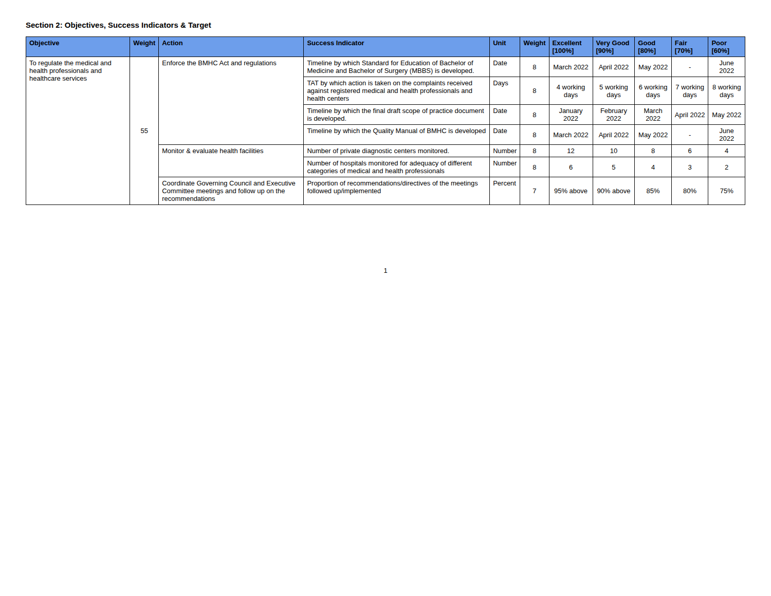Section 2: Objectives, Success Indicators & Target
| Objective | Weight | Action | Success Indicator | Unit | Weight | Excellent [100%] | Very Good [90%] | Good [80%] | Fair [70%] | Poor [60%] |
| --- | --- | --- | --- | --- | --- | --- | --- | --- | --- | --- |
| To regulate the medical and health professionals and healthcare services | 55 | Enforce the BMHC Act and regulations | Timeline by which Standard for Education of Bachelor of Medicine and Bachelor of Surgery (MBBS) is developed. | Date | 8 | March 2022 | April 2022 | May 2022 | - | June 2022 |
| TAT by which action is taken on the complaints received against registered medical and health professionals and health centers | Days | 8 | 4 working days | 5 working days | 6 working days | 7 working days | 8 working days |
| Timeline by which the final draft scope of practice document is developed. | Date | 8 | January 2022 | February 2022 | March 2022 | April 2022 | May 2022 |
| Timeline by which the Quality Manual of BMHC is developed | Date | 8 | March 2022 | April 2022 | May 2022 | - | June 2022 |
| Monitor & evaluate health facilities | Number of private diagnostic centers monitored. | Number | 8 | 12 | 10 | 8 | 6 | 4 |
| Number of hospitals monitored for adequacy of different categories of medical and health professionals | Number | 8 | 6 | 5 | 4 | 3 | 2 |
| Coordinate Governing Council and Executive Committee meetings and follow up on the recommendations | Proportion of recommendations/directives of the meetings followed up/implemented | Percent | 7 | 95% above | 90% above | 85% | 80% | 75% |
1